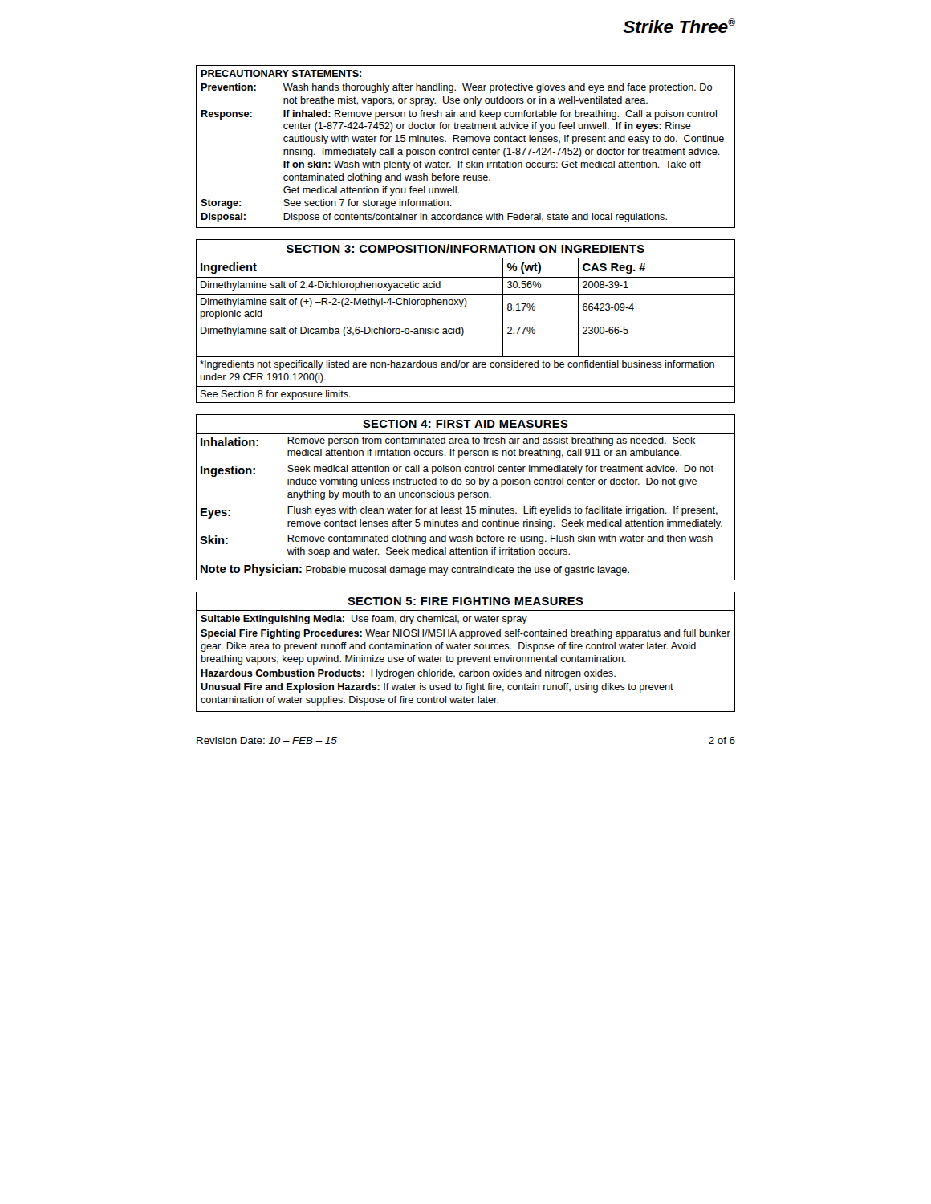Strike Three®
| PRECAUTIONARY STATEMENTS: |
| Prevention: | Wash hands thoroughly after handling. Wear protective gloves and eye and face protection. Do not breathe mist, vapors, or spray. Use only outdoors or in a well-ventilated area. |
| Response: | If inhaled: Remove person to fresh air and keep comfortable for breathing. Call a poison control center (1-877-424-7452) or doctor for treatment advice if you feel unwell. If in eyes: Rinse cautiously with water for 15 minutes. Remove contact lenses, if present and easy to do. Continue rinsing. Immediately call a poison control center (1-877-424-7452) or doctor for treatment advice. If on skin: Wash with plenty of water. If skin irritation occurs: Get medical attention. Take off contaminated clothing and wash before reuse. Get medical attention if you feel unwell. |
| Storage: | See section 7 for storage information. |
| Disposal: | Dispose of contents/container in accordance with Federal, state and local regulations. |
SECTION 3: COMPOSITION/INFORMATION ON INGREDIENTS
| Ingredient | % (wt) | CAS Reg. # |
| --- | --- | --- |
| Dimethylamine salt of 2,4-Dichlorophenoxyacetic acid | 30.56% | 2008-39-1 |
| Dimethylamine salt of (+) –R-2-(2-Methyl-4-Chlorophenoxy) propionic acid | 8.17% | 66423-09-4 |
| Dimethylamine salt of Dicamba (3,6-Dichloro-o-anisic acid) | 2.77% | 2300-66-5 |
| *Ingredients not specifically listed are non-hazardous and/or are considered to be confidential business information under 29 CFR 1910.1200(i). |
| See Section 8 for exposure limits. |
SECTION 4: FIRST AID MEASURES
| Inhalation: | Remove person from contaminated area to fresh air and assist breathing as needed. Seek medical attention if irritation occurs. If person is not breathing, call 911 or an ambulance. |
| Ingestion: | Seek medical attention or call a poison control center immediately for treatment advice. Do not induce vomiting unless instructed to do so by a poison control center or doctor. Do not give anything by mouth to an unconscious person. |
| Eyes: | Flush eyes with clean water for at least 15 minutes. Lift eyelids to facilitate irrigation. If present, remove contact lenses after 5 minutes and continue rinsing. Seek medical attention immediately. |
| Skin: | Remove contaminated clothing and wash before re-using. Flush skin with water and then wash with soap and water. Seek medical attention if irritation occurs. |
Note to Physician: Probable mucosal damage may contraindicate the use of gastric lavage.
SECTION 5: FIRE FIGHTING MEASURES
Suitable Extinguishing Media: Use foam, dry chemical, or water spray
Special Fire Fighting Procedures: Wear NIOSH/MSHA approved self-contained breathing apparatus and full bunker gear. Dike area to prevent runoff and contamination of water sources. Dispose of fire control water later. Avoid breathing vapors; keep upwind. Minimize use of water to prevent environmental contamination.
Hazardous Combustion Products: Hydrogen chloride, carbon oxides and nitrogen oxides.
Unusual Fire and Explosion Hazards: If water is used to fight fire, contain runoff, using dikes to prevent contamination of water supplies. Dispose of fire control water later.
Revision Date: 10 – FEB – 15
2 of 6